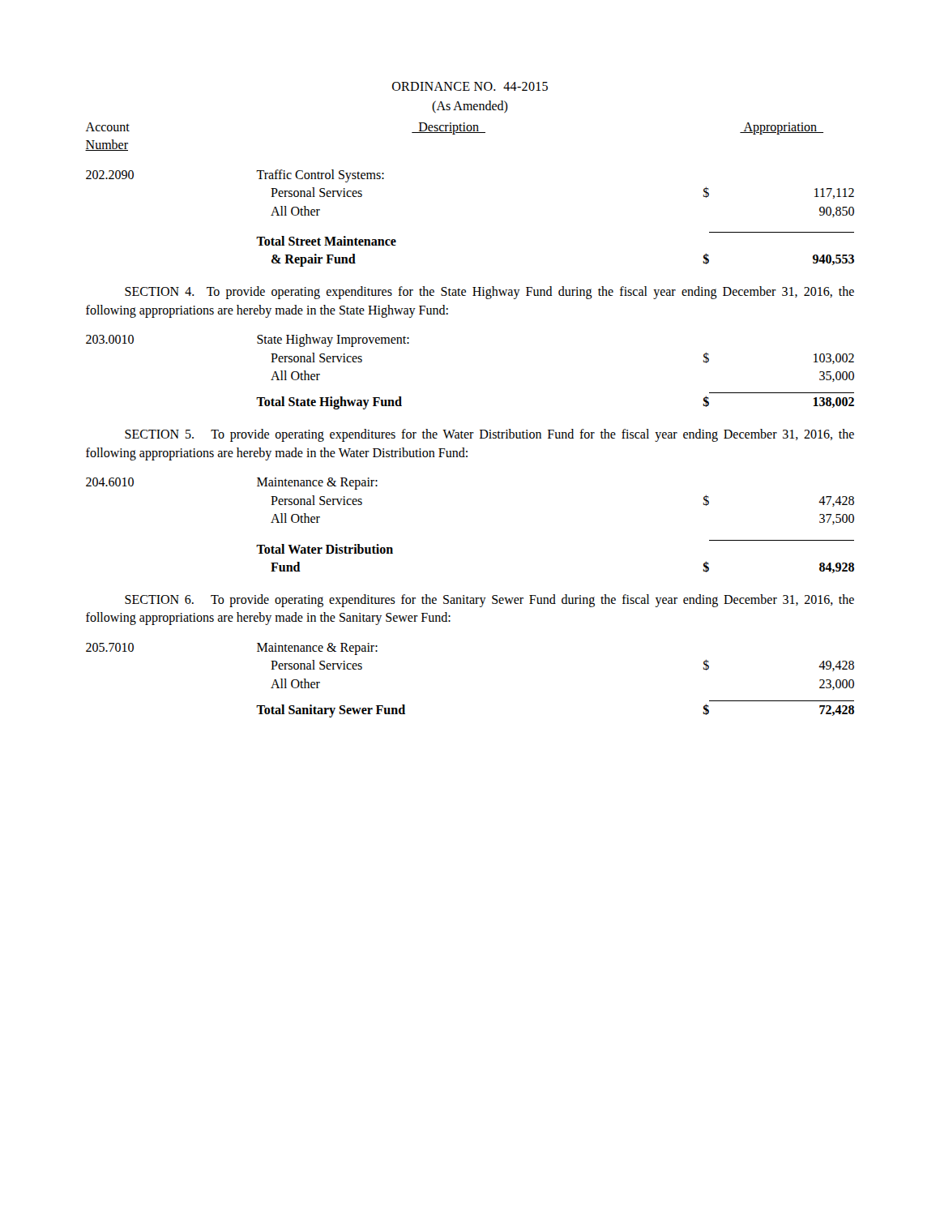ORDINANCE NO. 44-2015
(As Amended)
| Account Number | Description | | Appropriation |
| 202.2090 | Traffic Control Systems: | | |
| | Personal Services | $ | 117,112 |
| | All Other | | 90,850 |
| | Total Street Maintenance | | |
| | & Repair Fund | $ | 940,553 |
SECTION 4. To provide operating expenditures for the State Highway Fund during the fiscal year ending December 31, 2016, the following appropriations are hereby made in the State Highway Fund:
| 203.0010 | State Highway Improvement: | | |
| | Personal Services | $ | 103,002 |
| | All Other | | 35,000 |
| | Total State Highway Fund | $ | 138,002 |
SECTION 5. To provide operating expenditures for the Water Distribution Fund for the fiscal year ending December 31, 2016, the following appropriations are hereby made in the Water Distribution Fund:
| 204.6010 | Maintenance & Repair: | | |
| | Personal Services | $ | 47,428 |
| | All Other | | 37,500 |
| | Total Water Distribution | | |
| | Fund | $ | 84,928 |
SECTION 6. To provide operating expenditures for the Sanitary Sewer Fund during the fiscal year ending December 31, 2016, the following appropriations are hereby made in the Sanitary Sewer Fund:
| 205.7010 | Maintenance & Repair: | | |
| | Personal Services | $ | 49,428 |
| | All Other | | 23,000 |
| | Total Sanitary Sewer Fund | $ | 72,428 |